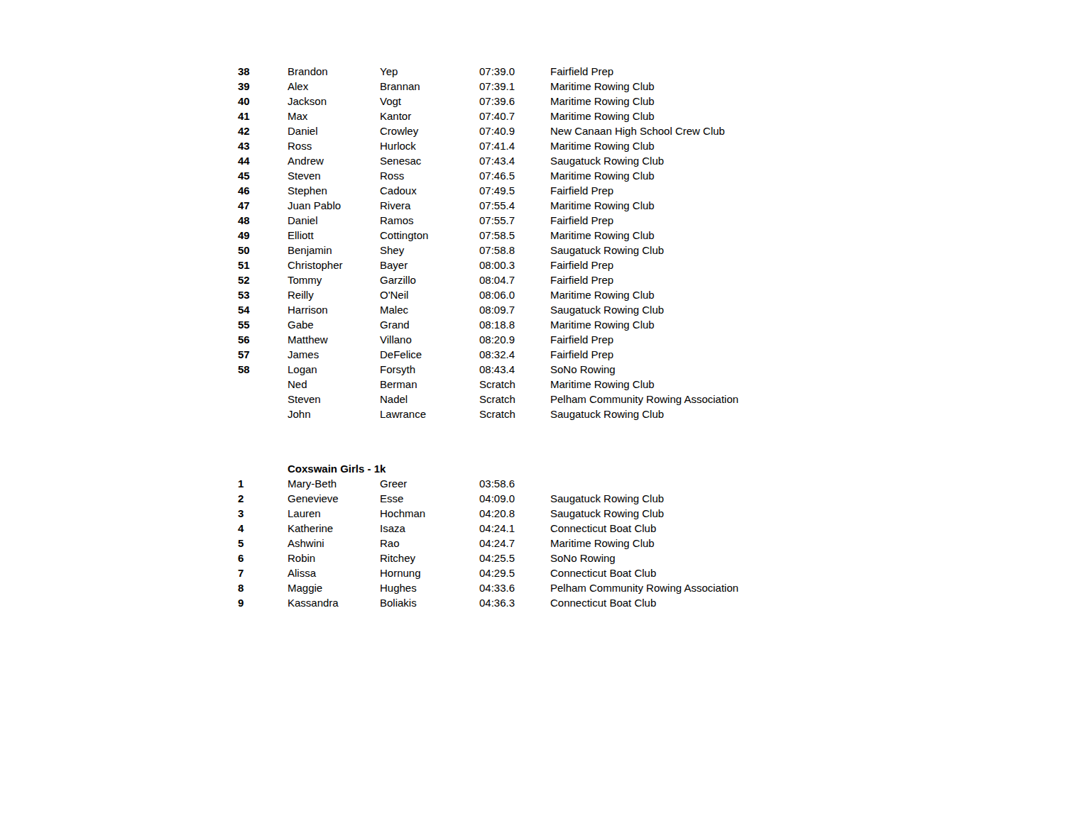| 38 | Brandon | Yep | 07:39.0 | Fairfield Prep |
| 39 | Alex | Brannan | 07:39.1 | Maritime Rowing Club |
| 40 | Jackson | Vogt | 07:39.6 | Maritime Rowing Club |
| 41 | Max | Kantor | 07:40.7 | Maritime Rowing Club |
| 42 | Daniel | Crowley | 07:40.9 | New Canaan High School Crew Club |
| 43 | Ross | Hurlock | 07:41.4 | Maritime Rowing Club |
| 44 | Andrew | Senesac | 07:43.4 | Saugatuck Rowing Club |
| 45 | Steven | Ross | 07:46.5 | Maritime Rowing Club |
| 46 | Stephen | Cadoux | 07:49.5 | Fairfield Prep |
| 47 | Juan Pablo | Rivera | 07:55.4 | Maritime Rowing Club |
| 48 | Daniel | Ramos | 07:55.7 | Fairfield Prep |
| 49 | Elliott | Cottington | 07:58.5 | Maritime Rowing Club |
| 50 | Benjamin | Shey | 07:58.8 | Saugatuck Rowing Club |
| 51 | Christopher | Bayer | 08:00.3 | Fairfield Prep |
| 52 | Tommy | Garzillo | 08:04.7 | Fairfield Prep |
| 53 | Reilly | O'Neil | 08:06.0 | Maritime Rowing Club |
| 54 | Harrison | Malec | 08:09.7 | Saugatuck Rowing Club |
| 55 | Gabe | Grand | 08:18.8 | Maritime Rowing Club |
| 56 | Matthew | Villano | 08:20.9 | Fairfield Prep |
| 57 | James | DeFelice | 08:32.4 | Fairfield Prep |
| 58 | Logan | Forsyth | 08:43.4 | SoNo Rowing |
| | Ned | Berman | Scratch | Maritime Rowing Club |
| | Steven | Nadel | Scratch | Pelham Community Rowing Association |
| | John | Lawrance | Scratch | Saugatuck Rowing Club |
| | Coxswain Girls - 1k |
| 1 | Mary-Beth | Greer | 03:58.6 | |
| 2 | Genevieve | Esse | 04:09.0 | Saugatuck Rowing Club |
| 3 | Lauren | Hochman | 04:20.8 | Saugatuck Rowing Club |
| 4 | Katherine | Isaza | 04:24.1 | Connecticut Boat Club |
| 5 | Ashwini | Rao | 04:24.7 | Maritime Rowing Club |
| 6 | Robin | Ritchey | 04:25.5 | SoNo Rowing |
| 7 | Alissa | Hornung | 04:29.5 | Connecticut Boat Club |
| 8 | Maggie | Hughes | 04:33.6 | Pelham Community Rowing Association |
| 9 | Kassandra | Boliakis | 04:36.3 | Connecticut Boat Club |